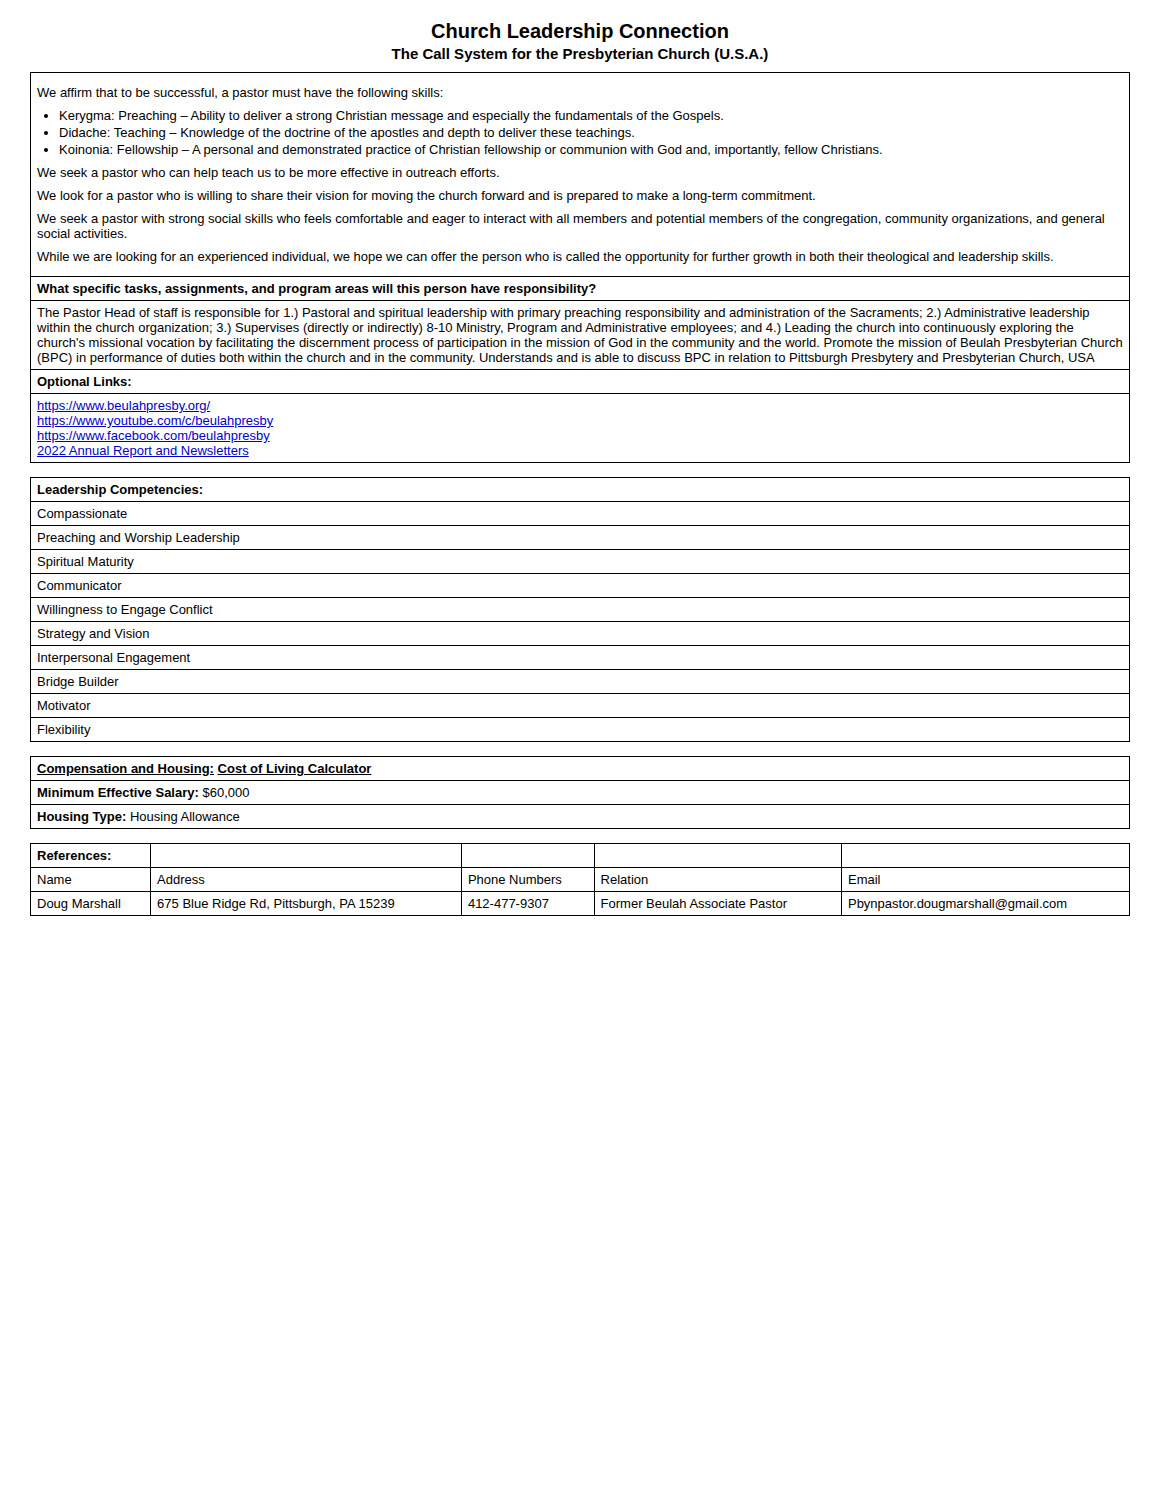Church Leadership Connection
The Call System for the Presbyterian Church (U.S.A.)
| We affirm that to be successful, a pastor must have the following skills: Kerygma: Preaching – Ability to deliver a strong Christian message and especially the fundamentals of the Gospels. Didache: Teaching – Knowledge of the doctrine of the apostles and depth to deliver these teachings. Koinonia: Fellowship – A personal and demonstrated practice of Christian fellowship or communion with God and, importantly, fellow Christians. We seek a pastor who can help teach us to be more effective in outreach efforts. We look for a pastor who is willing to share their vision for moving the church forward and is prepared to make a long-term commitment. We seek a pastor with strong social skills who feels comfortable and eager to interact with all members and potential members of the congregation, community organizations, and general social activities. While we are looking for an experienced individual, we hope we can offer the person who is called the opportunity for further growth in both their theological and leadership skills. |
| What specific tasks, assignments, and program areas will this person have responsibility? |
| The Pastor Head of staff is responsible for 1.) Pastoral and spiritual leadership with primary preaching responsibility and administration of the Sacraments; 2.) Administrative leadership within the church organization; 3.) Supervises (directly or indirectly) 8-10 Ministry, Program and Administrative employees; and 4.) Leading the church into continuously exploring the church's missional vocation by facilitating the discernment process of participation in the mission of God in the community and the world. Promote the mission of Beulah Presbyterian Church (BPC) in performance of duties both within the church and in the community. Understands and is able to discuss BPC in relation to Pittsburgh Presbytery and Presbyterian Church, USA |
| Optional Links: |
| https://www.beulahpresby.org/ https://www.youtube.com/c/beulahpresby https://www.facebook.com/beulahpresby 2022 Annual Report and Newsletters |
| Leadership Competencies: |
| Compassionate |
| Preaching and Worship Leadership |
| Spiritual Maturity |
| Communicator |
| Willingness to Engage Conflict |
| Strategy and Vision |
| Interpersonal Engagement |
| Bridge Builder |
| Motivator |
| Flexibility |
| Compensation and Housing: Cost of Living Calculator |
| Minimum Effective Salary: $60,000 |
| Housing Type: Housing Allowance |
| References: | | | | |
| Name | Address | Phone Numbers | Relation | Email |
| Doug Marshall | 675 Blue Ridge Rd, Pittsburgh, PA 15239 | 412-477-9307 | Former Beulah Associate Pastor | Pbynpastor.dougmarshall@gmail.com |